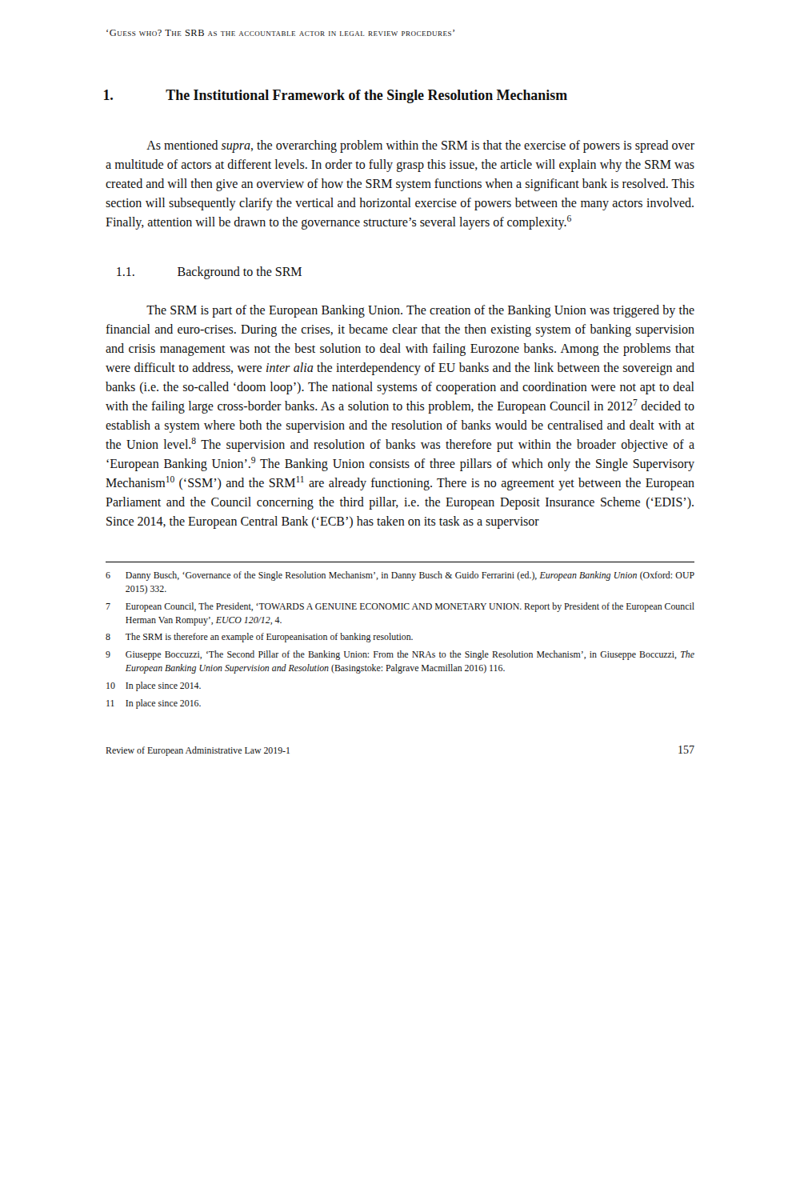‘Guess who? The SRB as the accountable actor in legal review procedures’
1. The Institutional Framework of the Single Resolution Mechanism
As mentioned supra, the overarching problem within the SRM is that the exercise of powers is spread over a multitude of actors at different levels. In order to fully grasp this issue, the article will explain why the SRM was created and will then give an overview of how the SRM system functions when a significant bank is resolved. This section will subsequently clarify the vertical and horizontal exercise of powers between the many actors involved. Finally, attention will be drawn to the governance structure’s several layers of complexity.6
1.1. Background to the SRM
The SRM is part of the European Banking Union. The creation of the Banking Union was triggered by the financial and euro-crises. During the crises, it became clear that the then existing system of banking supervision and crisis management was not the best solution to deal with failing Eurozone banks. Among the problems that were difficult to address, were inter alia the interdependency of EU banks and the link between the sovereign and banks (i.e. the so-called ‘doom loop’). The national systems of cooperation and coordination were not apt to deal with the failing large cross-border banks. As a solution to this problem, the European Council in 20127 decided to establish a system where both the supervision and the resolution of banks would be centralised and dealt with at the Union level.8 The supervision and resolution of banks was therefore put within the broader objective of a ‘European Banking Union’.9 The Banking Union consists of three pillars of which only the Single Supervisory Mechanism10 (‘SSM’) and the SRM11 are already functioning. There is no agreement yet between the European Parliament and the Council concerning the third pillar, i.e. the European Deposit Insurance Scheme (‘EDIS’). Since 2014, the European Central Bank (‘ECB’) has taken on its task as a supervisor
6 Danny Busch, ‘Governance of the Single Resolution Mechanism’, in Danny Busch & Guido Ferrarini (ed.), European Banking Union (Oxford: OUP 2015) 332.
7 European Council, The President, ‘TOWARDS A GENUINE ECONOMIC AND MONETARY UNION. Report by President of the European Council Herman Van Rompuy’, EUCO 120/12, 4.
8 The SRM is therefore an example of Europeanisation of banking resolution.
9 Giuseppe Boccuzzi, ‘The Second Pillar of the Banking Union: From the NRAs to the Single Resolution Mechanism’, in Giuseppe Boccuzzi, The European Banking Union Supervision and Resolution (Basingstoke: Palgrave Macmillan 2016) 116.
10 In place since 2014.
11 In place since 2016.
Review of European Administrative Law 2019-1 157